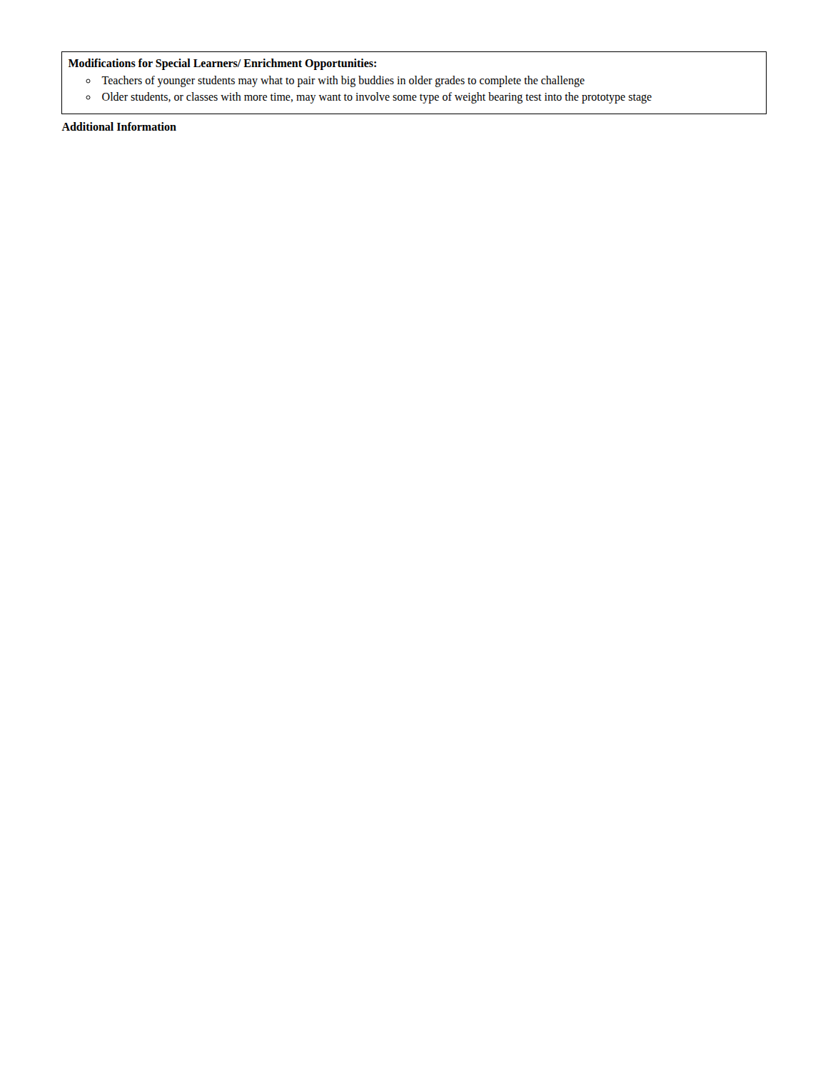Modifications for Special Learners/ Enrichment Opportunities:
Teachers of younger students may what to pair with big buddies in older grades to complete the challenge
Older students, or classes with more time, may want to involve some type of weight bearing test into the prototype stage
Additional Information